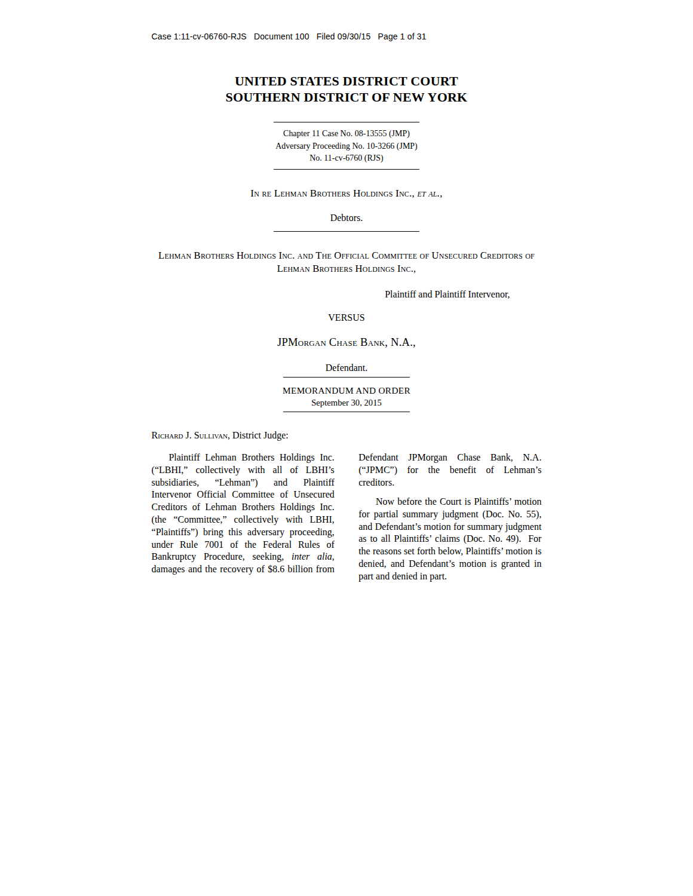Case 1:11-cv-06760-RJS Document 100 Filed 09/30/15 Page 1 of 31
UNITED STATES DISTRICT COURT
SOUTHERN DISTRICT OF NEW YORK
Chapter 11 Case No. 08-13555 (JMP)
Adversary Proceeding No. 10-3266 (JMP)
No. 11-cv-6760 (RJS)
In re Lehman Brothers Holdings Inc., et al.,
Debtors.
Lehman Brothers Holdings Inc. and The Official Committee of Unsecured Creditors of Lehman Brothers Holdings Inc.,
Plaintiff and Plaintiff Intervenor,
VERSUS
JPMorgan Chase Bank, N.A.,
Defendant.
MEMORANDUM AND ORDER
September 30, 2015
Richard J. Sullivan, District Judge:
Plaintiff Lehman Brothers Holdings Inc. (“LBHI,” collectively with all of LBHI’s subsidiaries, “Lehman”) and Plaintiff Intervenor Official Committee of Unsecured Creditors of Lehman Brothers Holdings Inc. (the “Committee,” collectively with LBHI, “Plaintiffs”) bring this adversary proceeding, under Rule 7001 of the Federal Rules of Bankruptcy Procedure, seeking, inter alia, damages and the recovery of $8.6 billion from Defendant JPMorgan Chase Bank, N.A. (“JPMC”) for the benefit of Lehman’s creditors.
Now before the Court is Plaintiffs’ motion for partial summary judgment (Doc. No. 55), and Defendant’s motion for summary judgment as to all Plaintiffs’ claims (Doc. No. 49). For the reasons set forth below, Plaintiffs’ motion is denied, and Defendant’s motion is granted in part and denied in part.